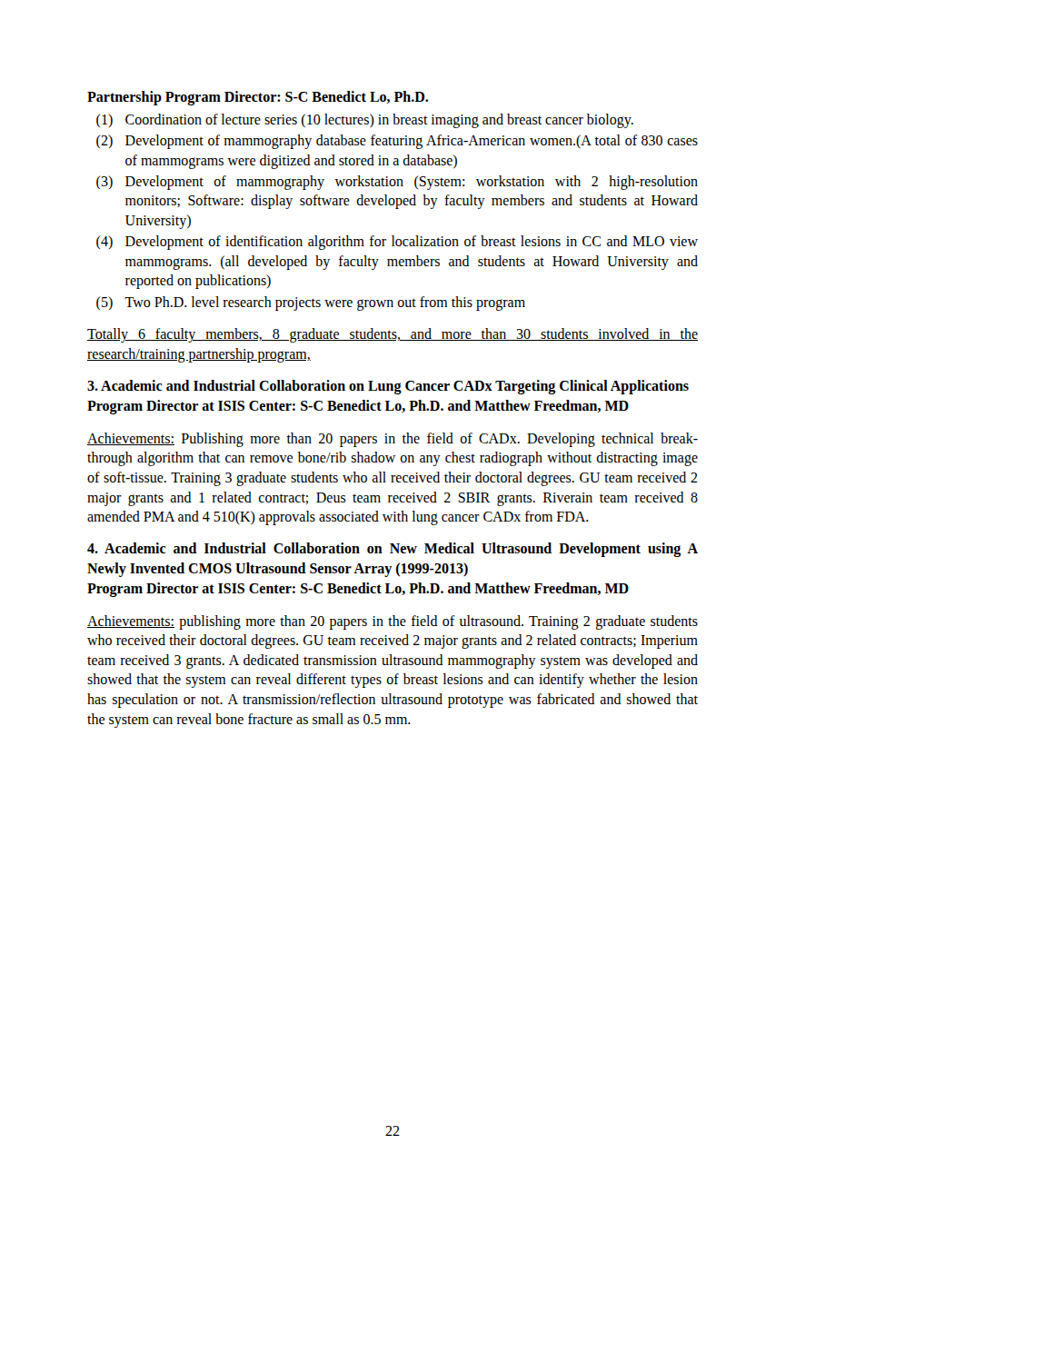Partnership Program Director: S-C Benedict Lo, Ph.D.
(1) Coordination of lecture series (10 lectures) in breast imaging and breast cancer biology.
(2) Development of mammography database featuring Africa-American women.(A total of 830 cases of mammograms were digitized and stored in a database)
(3) Development of mammography workstation (System: workstation with 2 high-resolution monitors; Software: display software developed by faculty members and students at Howard University)
(4) Development of identification algorithm for localization of breast lesions in CC and MLO view mammograms. (all developed by faculty members and students at Howard University and reported on publications)
(5) Two Ph.D. level research projects were grown out from this program
Totally 6 faculty members, 8 graduate students, and more than 30 students involved in the research/training partnership program,
3. Academic and Industrial Collaboration on Lung Cancer CADx Targeting Clinical Applications
Program Director at ISIS Center: S-C Benedict Lo, Ph.D. and Matthew Freedman, MD
Achievements: Publishing more than 20 papers in the field of CADx. Developing technical break-through algorithm that can remove bone/rib shadow on any chest radiograph without distracting image of soft-tissue. Training 3 graduate students who all received their doctoral degrees. GU team received 2 major grants and 1 related contract; Deus team received 2 SBIR grants. Riverain team received 8 amended PMA and 4 510(K) approvals associated with lung cancer CADx from FDA.
4. Academic and Industrial Collaboration on New Medical Ultrasound Development using A Newly Invented CMOS Ultrasound Sensor Array (1999-2013)
Program Director at ISIS Center: S-C Benedict Lo, Ph.D. and Matthew Freedman, MD
Achievements: publishing more than 20 papers in the field of ultrasound. Training 2 graduate students who received their doctoral degrees. GU team received 2 major grants and 2 related contracts; Imperium team received 3 grants. A dedicated transmission ultrasound mammography system was developed and showed that the system can reveal different types of breast lesions and can identify whether the lesion has speculation or not. A transmission/reflection ultrasound prototype was fabricated and showed that the system can reveal bone fracture as small as 0.5 mm.
22